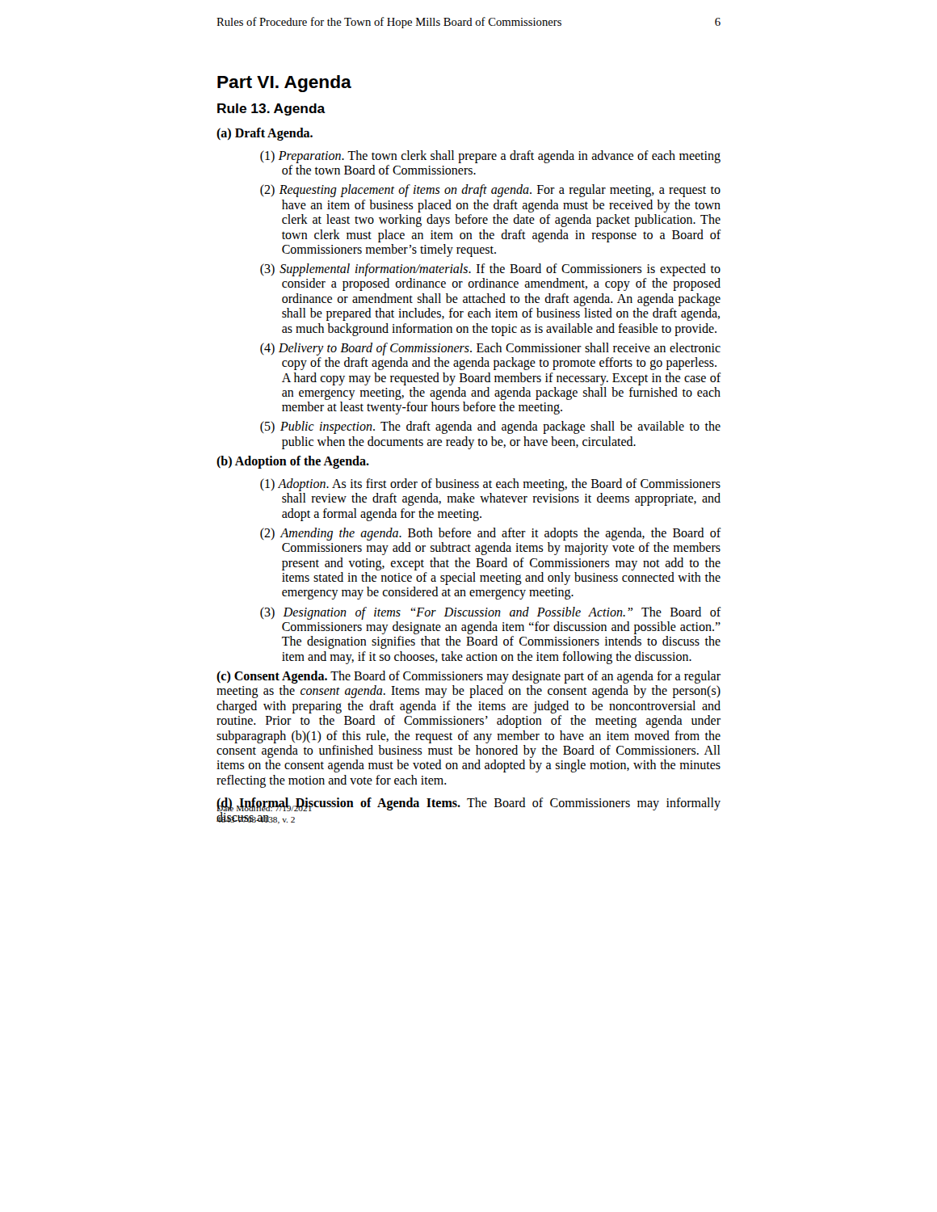Rules of Procedure for the Town of Hope Mills Board of Commissioners
6
Part VI. Agenda
Rule 13. Agenda
(a) Draft Agenda.
(1) Preparation. The town clerk shall prepare a draft agenda in advance of each meeting of the town Board of Commissioners.
(2) Requesting placement of items on draft agenda. For a regular meeting, a request to have an item of business placed on the draft agenda must be received by the town clerk at least two working days before the date of agenda packet publication. The town clerk must place an item on the draft agenda in response to a Board of Commissioners member’s timely request.
(3) Supplemental information/materials. If the Board of Commissioners is expected to consider a proposed ordinance or ordinance amendment, a copy of the proposed ordinance or amendment shall be attached to the draft agenda. An agenda package shall be prepared that includes, for each item of business listed on the draft agenda, as much background information on the topic as is available and feasible to provide.
(4) Delivery to Board of Commissioners. Each Commissioner shall receive an electronic copy of the draft agenda and the agenda package to promote efforts to go paperless. A hard copy may be requested by Board members if necessary. Except in the case of an emergency meeting, the agenda and agenda package shall be furnished to each member at least twenty-four hours before the meeting.
(5) Public inspection. The draft agenda and agenda package shall be available to the public when the documents are ready to be, or have been, circulated.
(b) Adoption of the Agenda.
(1) Adoption. As its first order of business at each meeting, the Board of Commissioners shall review the draft agenda, make whatever revisions it deems appropriate, and adopt a formal agenda for the meeting.
(2) Amending the agenda. Both before and after it adopts the agenda, the Board of Commissioners may add or subtract agenda items by majority vote of the members present and voting, except that the Board of Commissioners may not add to the items stated in the notice of a special meeting and only business connected with the emergency may be considered at an emergency meeting.
(3) Designation of items “For Discussion and Possible Action.” The Board of Commissioners may designate an agenda item “for discussion and possible action.” The designation signifies that the Board of Commissioners intends to discuss the item and may, if it so chooses, take action on the item following the discussion.
(c) Consent Agenda. The Board of Commissioners may designate part of an agenda for a regular meeting as the consent agenda. Items may be placed on the consent agenda by the person(s) charged with preparing the draft agenda if the items are judged to be noncontroversial and routine. Prior to the Board of Commissioners’ adoption of the meeting agenda under subparagraph (b)(1) of this rule, the request of any member to have an item moved from the consent agenda to unfinished business must be honored by the Board of Commissioners. All items on the consent agenda must be voted on and adopted by a single motion, with the minutes reflecting the motion and vote for each item.
(d) Informal Discussion of Agenda Items. The Board of Commissioners may informally discuss an
Date Modified: 7/19/2021
4843-7763-4138, v. 2